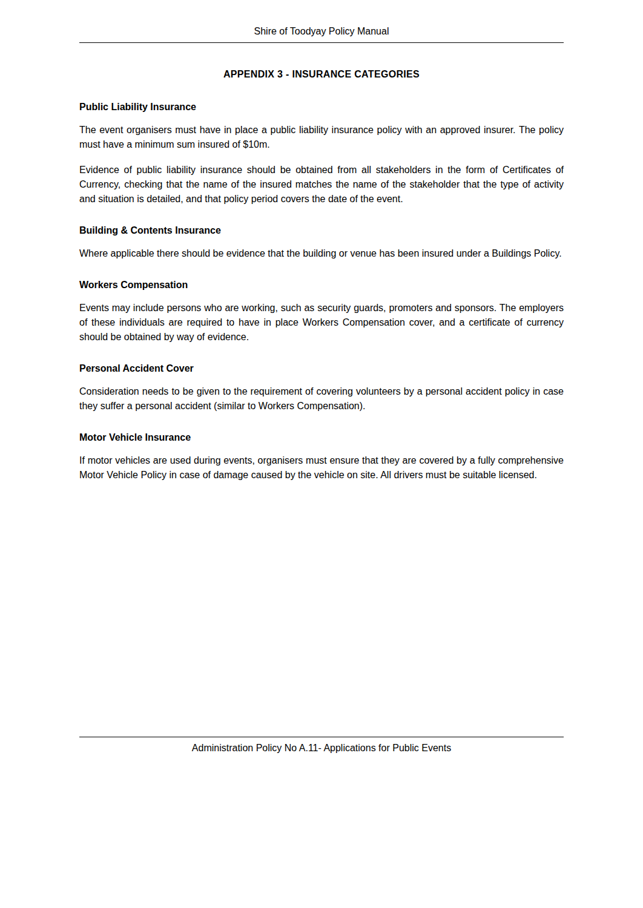Shire of Toodyay Policy Manual
APPENDIX 3 - INSURANCE CATEGORIES
Public Liability Insurance
The event organisers must have in place a public liability insurance policy with an approved insurer. The policy must have a minimum sum insured of $10m.
Evidence of public liability insurance should be obtained from all stakeholders in the form of Certificates of Currency, checking that the name of the insured matches the name of the stakeholder that the type of activity and situation is detailed, and that policy period covers the date of the event.
Building & Contents Insurance
Where applicable there should be evidence that the building or venue has been insured under a Buildings Policy.
Workers Compensation
Events may include persons who are working, such as security guards, promoters and sponsors. The employers of these individuals are required to have in place Workers Compensation cover, and a certificate of currency should be obtained by way of evidence.
Personal Accident Cover
Consideration needs to be given to the requirement of covering volunteers by a personal accident policy in case they suffer a personal accident (similar to Workers Compensation).
Motor Vehicle Insurance
If motor vehicles are used during events, organisers must ensure that they are covered by a fully comprehensive Motor Vehicle Policy in case of damage caused by the vehicle on site. All drivers must be suitable licensed.
Administration Policy No A.11- Applications for Public Events